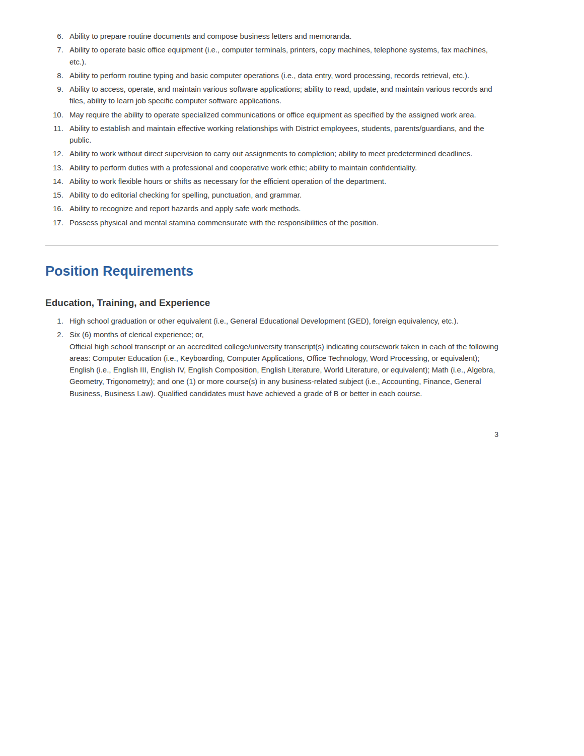Ability to prepare routine documents and compose business letters and memoranda.
Ability to operate basic office equipment (i.e., computer terminals, printers, copy machines, telephone systems, fax machines, etc.).
Ability to perform routine typing and basic computer operations (i.e., data entry, word processing, records retrieval, etc.).
Ability to access, operate, and maintain various software applications; ability to read, update, and maintain various records and files, ability to learn job specific computer software applications.
May require the ability to operate specialized communications or office equipment as specified by the assigned work area.
Ability to establish and maintain effective working relationships with District employees, students, parents/guardians, and the public.
Ability to work without direct supervision to carry out assignments to completion; ability to meet predetermined deadlines.
Ability to perform duties with a professional and cooperative work ethic; ability to maintain confidentiality.
Ability to work flexible hours or shifts as necessary for the efficient operation of the department.
Ability to do editorial checking for spelling, punctuation, and grammar.
Ability to recognize and report hazards and apply safe work methods.
Possess physical and mental stamina commensurate with the responsibilities of the position.
Position Requirements
Education, Training, and Experience
High school graduation or other equivalent (i.e., General Educational Development (GED), foreign equivalency, etc.).
Six (6) months of clerical experience; or,
Official high school transcript or an accredited college/university transcript(s) indicating coursework taken in each of the following areas: Computer Education (i.e., Keyboarding, Computer Applications, Office Technology, Word Processing, or equivalent); English (i.e., English III, English IV, English Composition, English Literature, World Literature, or equivalent); Math (i.e., Algebra, Geometry, Trigonometry); and one (1) or more course(s) in any business-related subject (i.e., Accounting, Finance, General Business, Business Law). Qualified candidates must have achieved a grade of B or better in each course.
3